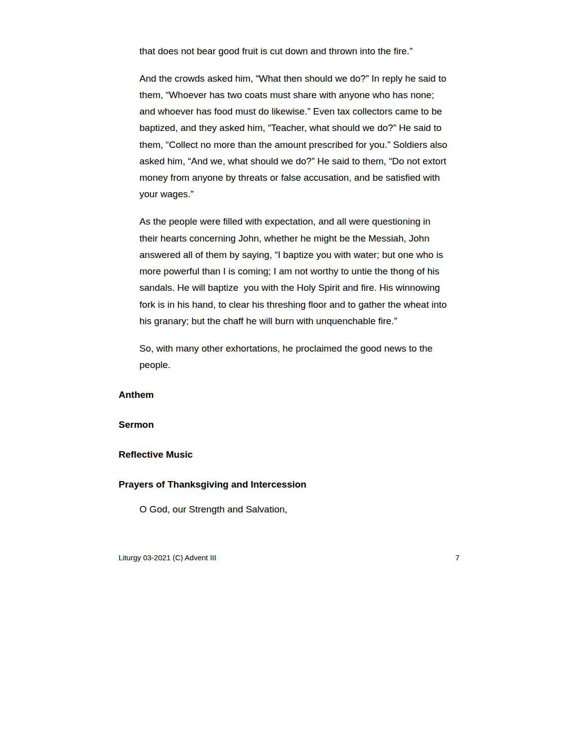that does not bear good fruit is cut down and thrown into the fire.”
And the crowds asked him, “What then should we do?” In reply he said to them, “Whoever has two coats must share with anyone who has none; and whoever has food must do likewise.” Even tax collectors came to be baptized, and they asked him, “Teacher, what should we do?” He said to them, “Collect no more than the amount prescribed for you.” Soldiers also asked him, “And we, what should we do?” He said to them, “Do not extort money from anyone by threats or false accusation, and be satisfied with your wages.”
As the people were filled with expectation, and all were questioning in their hearts concerning John, whether he might be the Messiah, John answered all of them by saying, “I baptize you with water; but one who is more powerful than I is coming; I am not worthy to untie the thong of his sandals. He will baptize you with the Holy Spirit and fire. His winnowing fork is in his hand, to clear his threshing floor and to gather the wheat into his granary; but the chaff he will burn with unquenchable fire.”
So, with many other exhortations, he proclaimed the good news to the people.
Anthem
Sermon
Reflective Music
Prayers of Thanksgiving and Intercession
O God, our Strength and Salvation,
Liturgy 03-2021 (C) Advent III 7